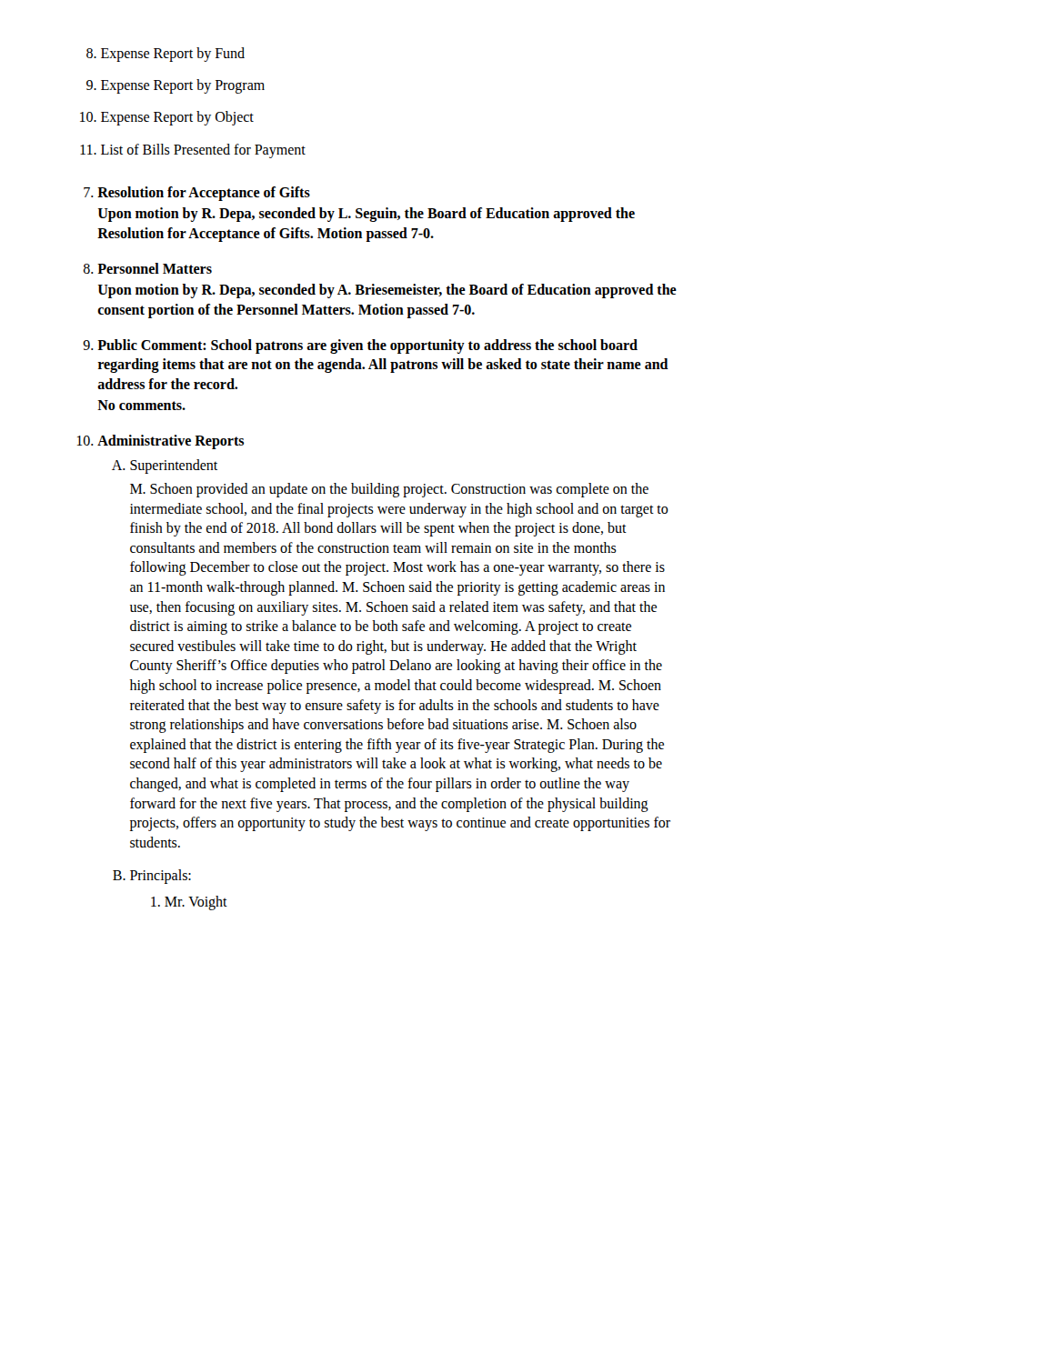Expense Report by Fund
Expense Report by Program
Expense Report by Object
List of Bills Presented for Payment
Resolution for Acceptance of Gifts Upon motion by R. Depa, seconded by L. Seguin, the Board of Education approved the Resolution for Acceptance of Gifts. Motion passed 7-0.
Personnel Matters Upon motion by R. Depa, seconded by A. Briesemeister, the Board of Education approved the consent portion of the Personnel Matters. Motion passed 7-0.
Public Comment: School patrons are given the opportunity to address the school board regarding items that are not on the agenda. All patrons will be asked to state their name and address for the record. No comments.
Administrative Reports
Superintendent
M. Schoen provided an update on the building project. Construction was complete on the intermediate school, and the final projects were underway in the high school and on target to finish by the end of 2018. All bond dollars will be spent when the project is done, but consultants and members of the construction team will remain on site in the months following December to close out the project. Most work has a one-year warranty, so there is an 11-month walk-through planned. M. Schoen said the priority is getting academic areas in use, then focusing on auxiliary sites. M. Schoen said a related item was safety, and that the district is aiming to strike a balance to be both safe and welcoming. A project to create secured vestibules will take time to do right, but is underway. He added that the Wright County Sheriff’s Office deputies who patrol Delano are looking at having their office in the high school to increase police presence, a model that could become widespread. M. Schoen reiterated that the best way to ensure safety is for adults in the schools and students to have strong relationships and have conversations before bad situations arise. M. Schoen also explained that the district is entering the fifth year of its five-year Strategic Plan. During the second half of this year administrators will take a look at what is working, what needs to be changed, and what is completed in terms of the four pillars in order to outline the way forward for the next five years. That process, and the completion of the physical building projects, offers an opportunity to study the best ways to continue and create opportunities for students.
Principals:
Mr. Voight